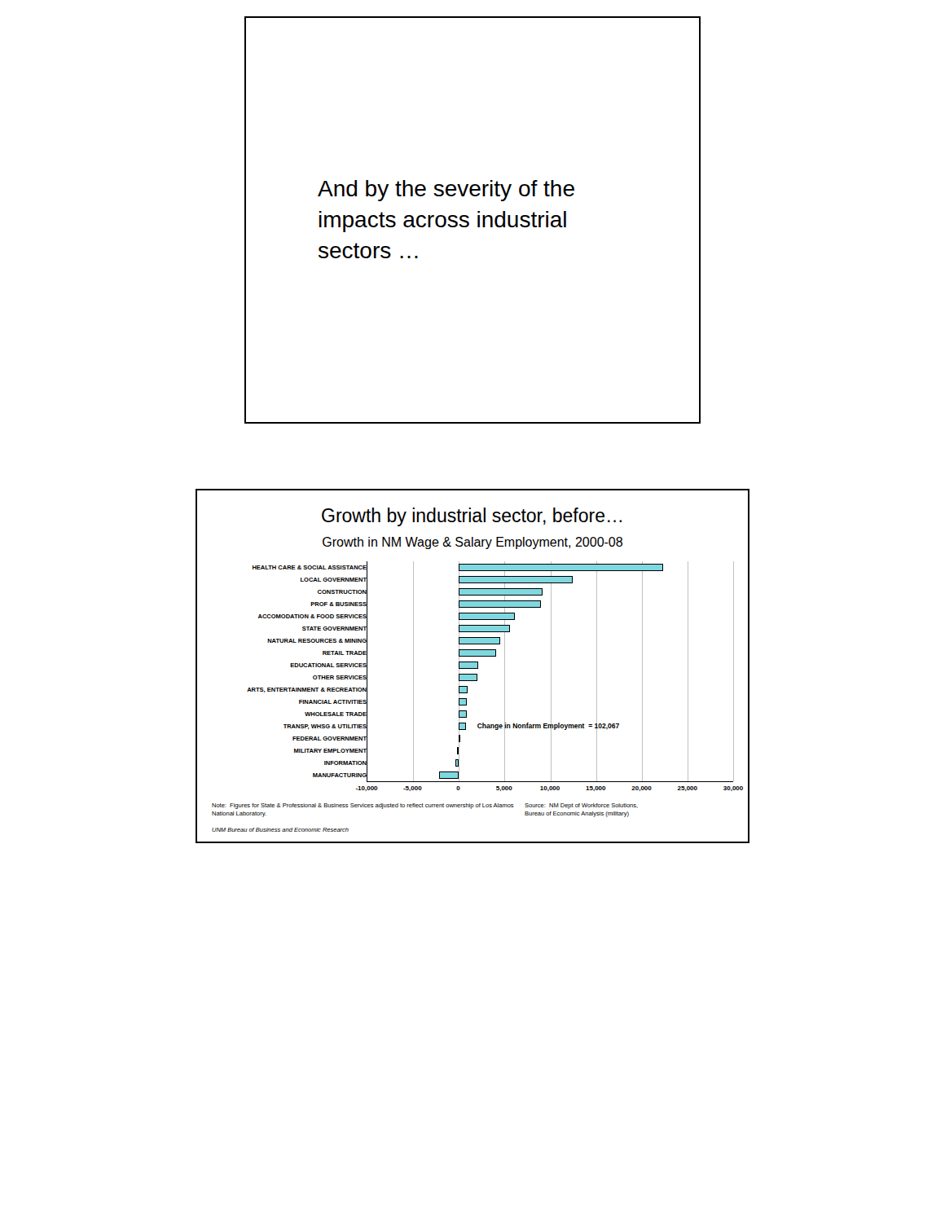And by the severity of the impacts across industrial sectors …
Growth by industrial sector, before…
Growth in NM Wage & Salary Employment, 2000-08
| HEALTH CARE & SOCIAL ASSISTANCE | |
| LOCAL GOVERNMENT | |
| CONSTRUCTION | |
| PROF & BUSINESS | |
| ACCOMODATION & FOOD SERVICES | |
| STATE GOVERNMENT | |
| NATURAL RESOURCES & MINING | |
| RETAIL TRADE | |
| EDUCATIONAL SERVICES | |
| OTHER SERVICES | |
| ARTS, ENTERTAINMENT & RECREATION | |
| FINANCIAL ACTIVITIES | |
| WHOLESALE TRADE | |
| TRANSP, WHSG & UTILITIES | Change in Nonfarm Employment = 102,067 |
| FEDERAL GOVERNMENT | |
| MILITARY EMPLOYMENT | |
| INFORMATION | |
| MANUFACTURING | |
-10,000 -5,000 0 5,000 10,000 15,000 20,000 25,000 30,000
Note: Figures for State & Professional & Business Services adjusted to reflect current ownership of Los Alamos National Laboratory.
Source: NM Dept of Workforce Solutions,
Bureau of Economic Analysis (military)
UNM Bureau of Business and Economic Research